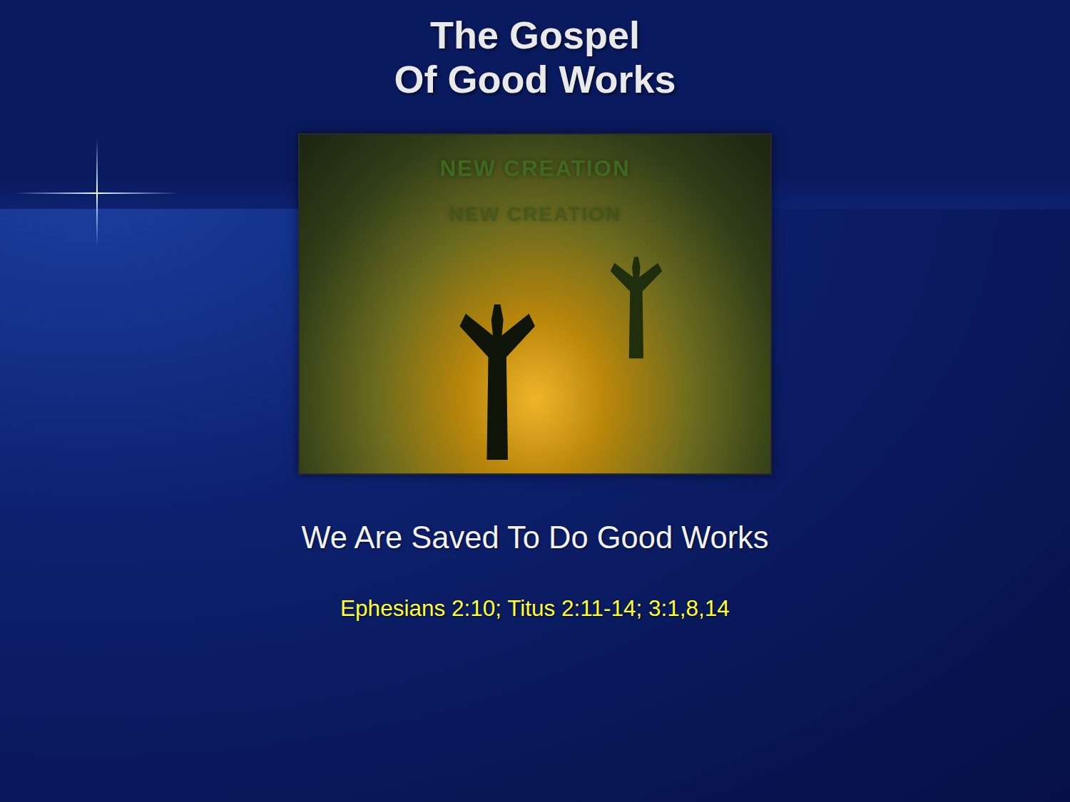The Gospel
Of Good Works
NEW CREATION
NEW CREATION
We Are Saved To Do Good Works
Ephesians 2:10; Titus 2:11-14; 3:1,8,14